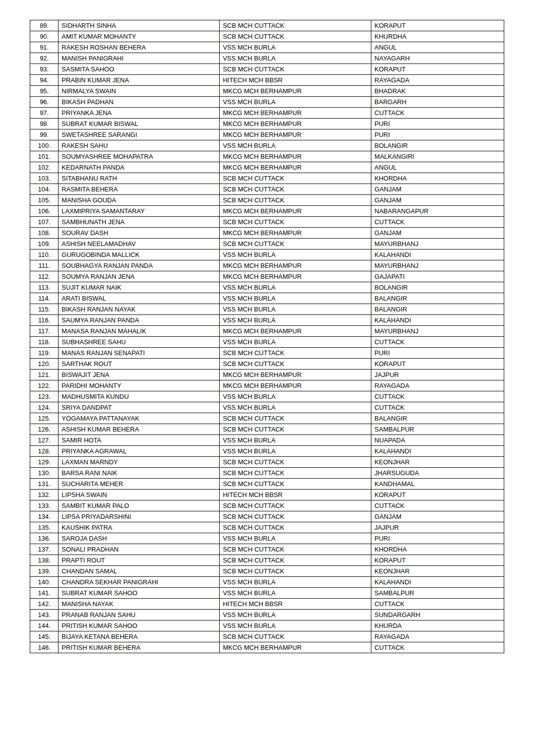| 89. | SIDHARTH SINHA | SCB MCH CUTTACK | KORAPUT |
| 90. | AMIT KUMAR MOHANTY | SCB MCH CUTTACK | KHURDHA |
| 91. | RAKESH ROSHAN BEHERA | VSS MCH BURLA | ANGUL |
| 92. | MANISH PANIGRAHI | VSS MCH BURLA | NAYAGARH |
| 93. | SASMITA SAHOO | SCB MCH CUTTACK | KORAPUT |
| 94. | PRABIN KUMAR JENA | HITECH MCH BBSR | RAYAGADA |
| 95. | NIRMALYA SWAIN | MKCG MCH BERHAMPUR | BHADRAK |
| 96. | BIKASH PADHAN | VSS MCH BURLA | BARGARH |
| 97. | PRIYANKA JENA | MKCG MCH BERHAMPUR | CUTTACK |
| 98. | SUBRAT KUMAR BISWAL | MKCG MCH BERHAMPUR | PURI |
| 99. | SWETASHREE SARANGI | MKCG MCH BERHAMPUR | PURI |
| 100. | RAKESH SAHU | VSS MCH BURLA | BOLANGIR |
| 101. | SOUMYASHREE MOHAPATRA | MKCG MCH BERHAMPUR | MALKANGIRI |
| 102. | KEDARNATH PANDA | MKCG MCH BERHAMPUR | ANGUL |
| 103. | SITABHANU RATH | SCB MCH CUTTACK | KHORDHA |
| 104. | RASMITA BEHERA | SCB MCH CUTTACK | GANJAM |
| 105. | MANISHA GOUDA | SCB MCH CUTTACK | GANJAM |
| 106. | LAXMIPRIYA SAMANTARAY | MKCG MCH BERHAMPUR | NABARANGAPUR |
| 107. | SAMBHUNATH JENA | SCB MCH CUTTACK | CUTTACK |
| 108. | SOURAV DASH | MKCG MCH BERHAMPUR | GANJAM |
| 109. | ASHISH NEELAMADHAV | SCB MCH CUTTACK | MAYURBHANJ |
| 110. | GURUGOBINDA MALLICK | VSS MCH BURLA | KALAHANDI |
| 111. | SOUBHAGYA RANJAN PANDA | MKCG MCH BERHAMPUR | MAYURBHANJ |
| 112. | SOUMYA RANJAN JENA | MKCG MCH BERHAMPUR | GAJAPATI |
| 113. | SUJIT KUMAR NAIK | VSS MCH BURLA | BOLANGIR |
| 114. | ARATI BISWAL | VSS MCH BURLA | BALANGIR |
| 115. | BIKASH RANJAN NAYAK | VSS MCH BURLA | BALANGIR |
| 116. | SAUMYA RANJAN PANDA | VSS MCH BURLA | KALAHANDI |
| 117. | MANASA RANJAN MAHALIK | MKCG MCH BERHAMPUR | MAYURBHANJ |
| 118. | SUBHASHREE SAHU | VSS MCH BURLA | CUTTACK |
| 119. | MANAS RANJAN SENAPATI | SCB MCH CUTTACK | PURI |
| 120. | SARTHAK ROUT | SCB MCH CUTTACK | KORAPUT |
| 121. | BISWAJIT JENA | MKCG MCH BERHAMPUR | JAJPUR |
| 122. | PARIDHI MOHANTY | MKCG MCH BERHAMPUR | RAYAGADA |
| 123. | MADHUSMITA KUNDU | VSS MCH BURLA | CUTTACK |
| 124. | SRIYA DANDPAT | VSS MCH BURLA | CUTTACK |
| 125. | YOGAMAYA PATTANAYAK | SCB MCH CUTTACK | BALANGIR |
| 126. | ASHISH KUMAR BEHERA | SCB MCH CUTTACK | SAMBALPUR |
| 127. | SAMIR HOTA | VSS MCH BURLA | NUAPADA |
| 128. | PRIYANKA AGRAWAL | VSS MCH BURLA | KALAHANDI |
| 129. | LAXMAN MARNDY | SCB MCH CUTTACK | KEONJHAR |
| 130. | BARSA RANI NAIK | SCB MCH CUTTACK | JHARSUGUDA |
| 131. | SUCHARITA MEHER | SCB MCH CUTTACK | KANDHAMAL |
| 132. | LIPSHA SWAIN | HITECH MCH BBSR | KORAPUT |
| 133. | SAMBIT KUMAR PALO | SCB MCH CUTTACK | CUTTACK |
| 134. | LIPSA PRIYADARSHINI | SCB MCH CUTTACK | GANJAM |
| 135. | KAUSHIK PATRA | SCB MCH CUTTACK | JAJPUR |
| 136. | SAROJA DASH | VSS MCH BURLA | PURI |
| 137. | SONALI PRADHAN | SCB MCH CUTTACK | KHORDHA |
| 138. | PRAPTI ROUT | SCB MCH CUTTACK | KORAPUT |
| 139. | CHANDAN SAMAL | SCB MCH CUTTACK | KEONJHAR |
| 140. | CHANDRA SEKHAR PANIGRAHI | VSS MCH BURLA | KALAHANDI |
| 141. | SUBRAT KUMAR SAHOO | VSS MCH BURLA | SAMBALPUR |
| 142. | MANISHA NAYAK | HITECH MCH BBSR | CUTTACK |
| 143. | PRANAB RANJAN SAHU | VSS MCH BURLA | SUNDARGARH |
| 144. | PRITISH KUMAR SAHOO | VSS MCH BURLA | KHURDA |
| 145. | BIJAYA KETANA BEHERA | SCB MCH CUTTACK | RAYAGADA |
| 146. | PRITISH KUMAR BEHERA | MKCG MCH BERHAMPUR | CUTTACK |